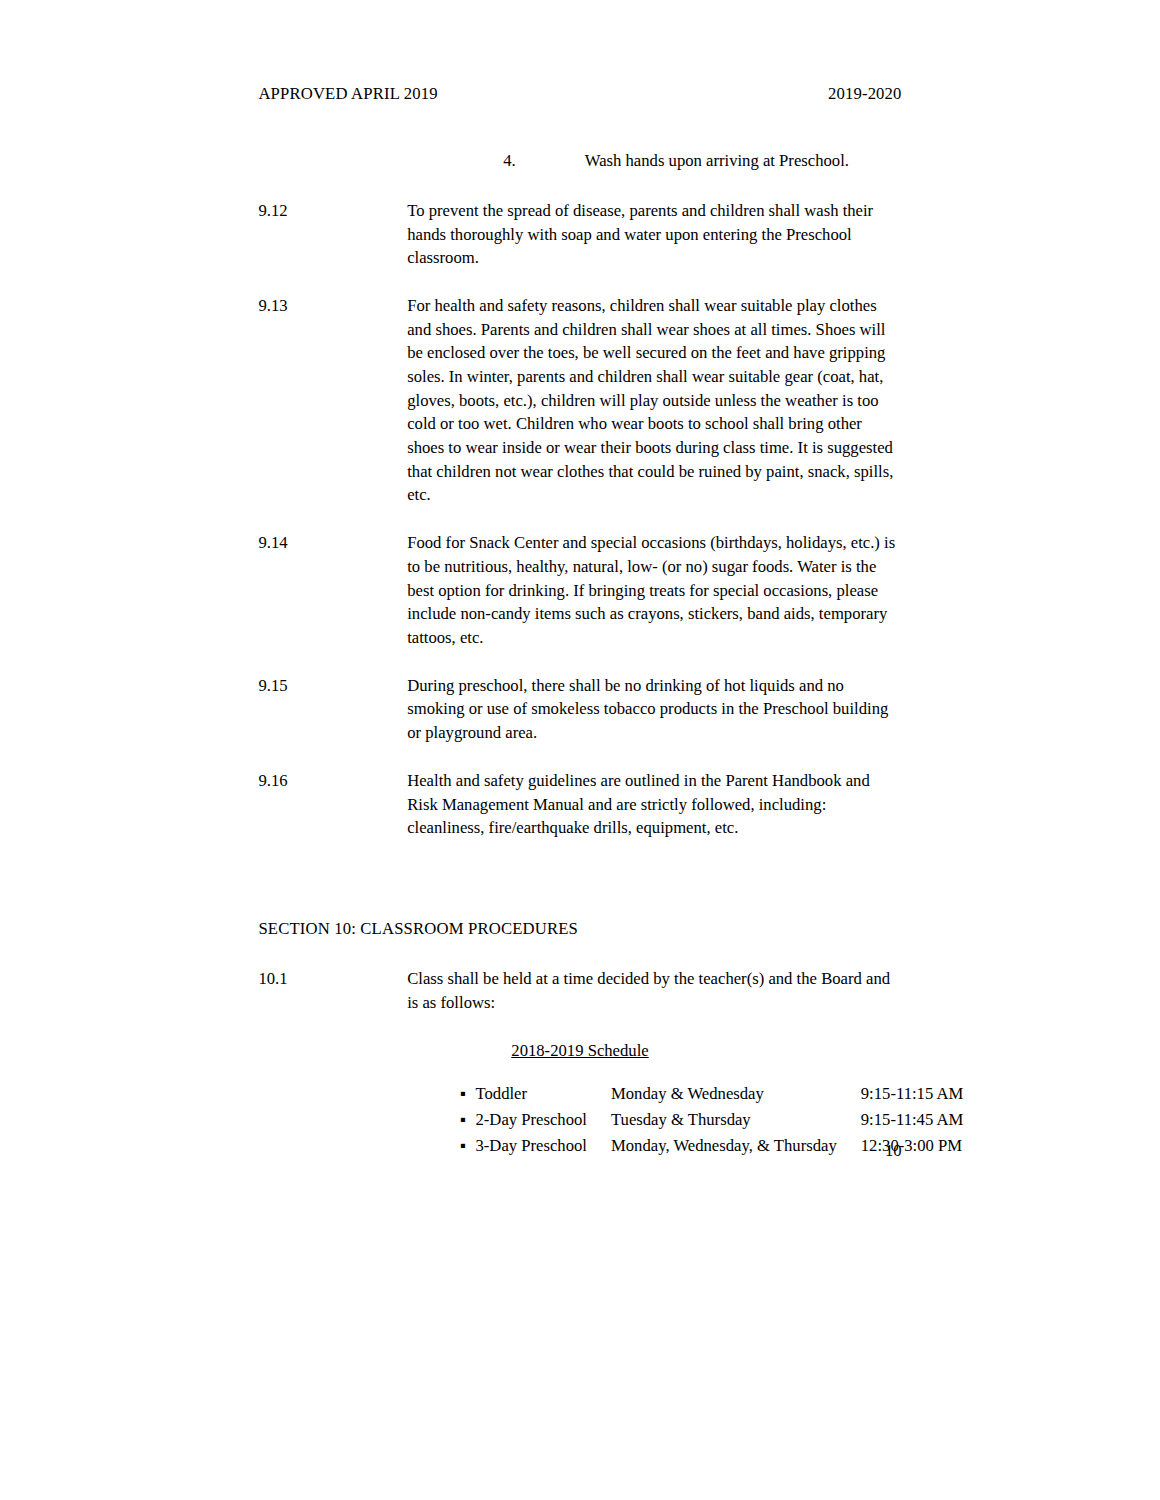APPROVED APRIL 2019
2019-2020
4.
Wash hands upon arriving at Preschool.
9.12
To prevent the spread of disease, parents and children shall wash their hands thoroughly with soap and water upon entering the Preschool classroom.
9.13
For health and safety reasons, children shall wear suitable play clothes and shoes. Parents and children shall wear shoes at all times. Shoes will be enclosed over the toes, be well secured on the feet and have gripping soles. In winter, parents and children shall wear suitable gear (coat, hat, gloves, boots, etc.), children will play outside unless the weather is too cold or too wet. Children who wear boots to school shall bring other shoes to wear inside or wear their boots during class time. It is suggested that children not wear clothes that could be ruined by paint, snack, spills, etc.
9.14
Food for Snack Center and special occasions (birthdays, holidays, etc.) is to be nutritious, healthy, natural, low- (or no) sugar foods. Water is the best option for drinking. If bringing treats for special occasions, please include non-candy items such as crayons, stickers, band aids, temporary tattoos, etc.
9.15
During preschool, there shall be no drinking of hot liquids and no smoking or use of smokeless tobacco products in the Preschool building or playground area.
9.16
Health and safety guidelines are outlined in the Parent Handbook and Risk Management Manual and are strictly followed, including: cleanliness, fire/earthquake drills, equipment, etc.
SECTION 10: CLASSROOM PROCEDURES
10.1
Class shall be held at a time decided by the teacher(s) and the Board and is as follows:
2018-2019 Schedule
| ▪ | Toddler | Monday & Wednesday | 9:15-11:15 AM |
| ▪ | 2-Day Preschool | Tuesday & Thursday | 9:15-11:45 AM |
| ▪ | 3-Day Preschool | Monday, Wednesday, & Thursday | 12:30-3:00 PM |
10